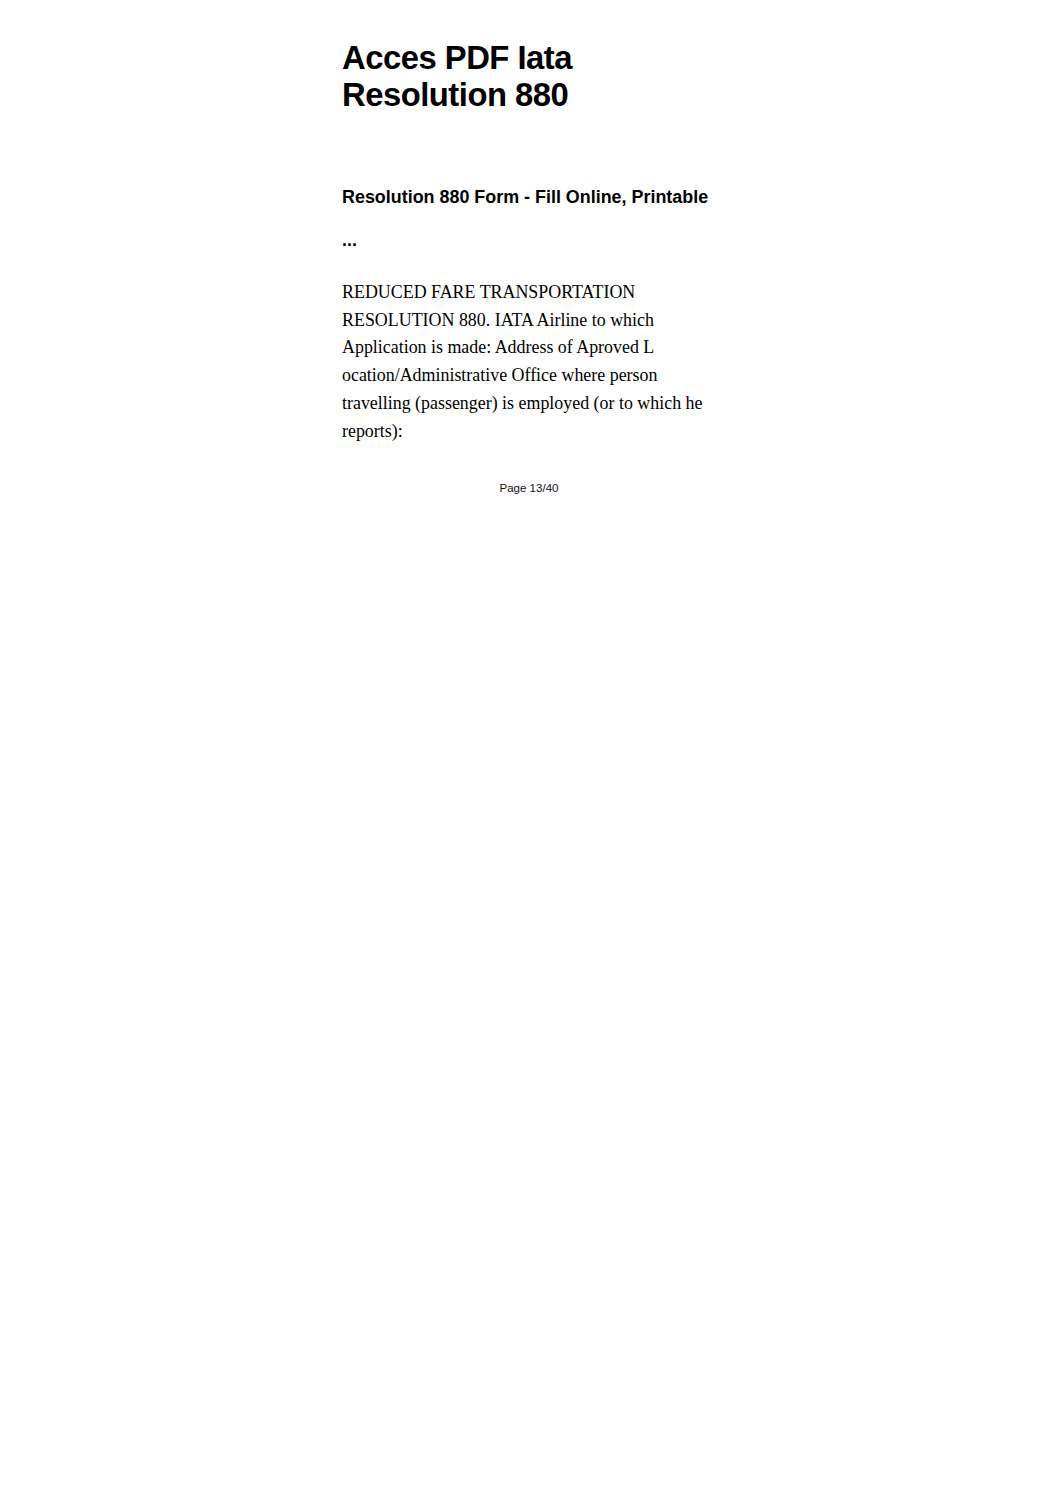Acces PDF Iata Resolution 880
Resolution 880 Form - Fill Online, Printable ...
REDUCED FARE TRANSPORTATION RESOLUTION 880. IATA Airline to which Application is made: Address of Aproved L ocation/Administrative Office where person travelling (passenger) is employed (or to which he reports):
Page 13/40